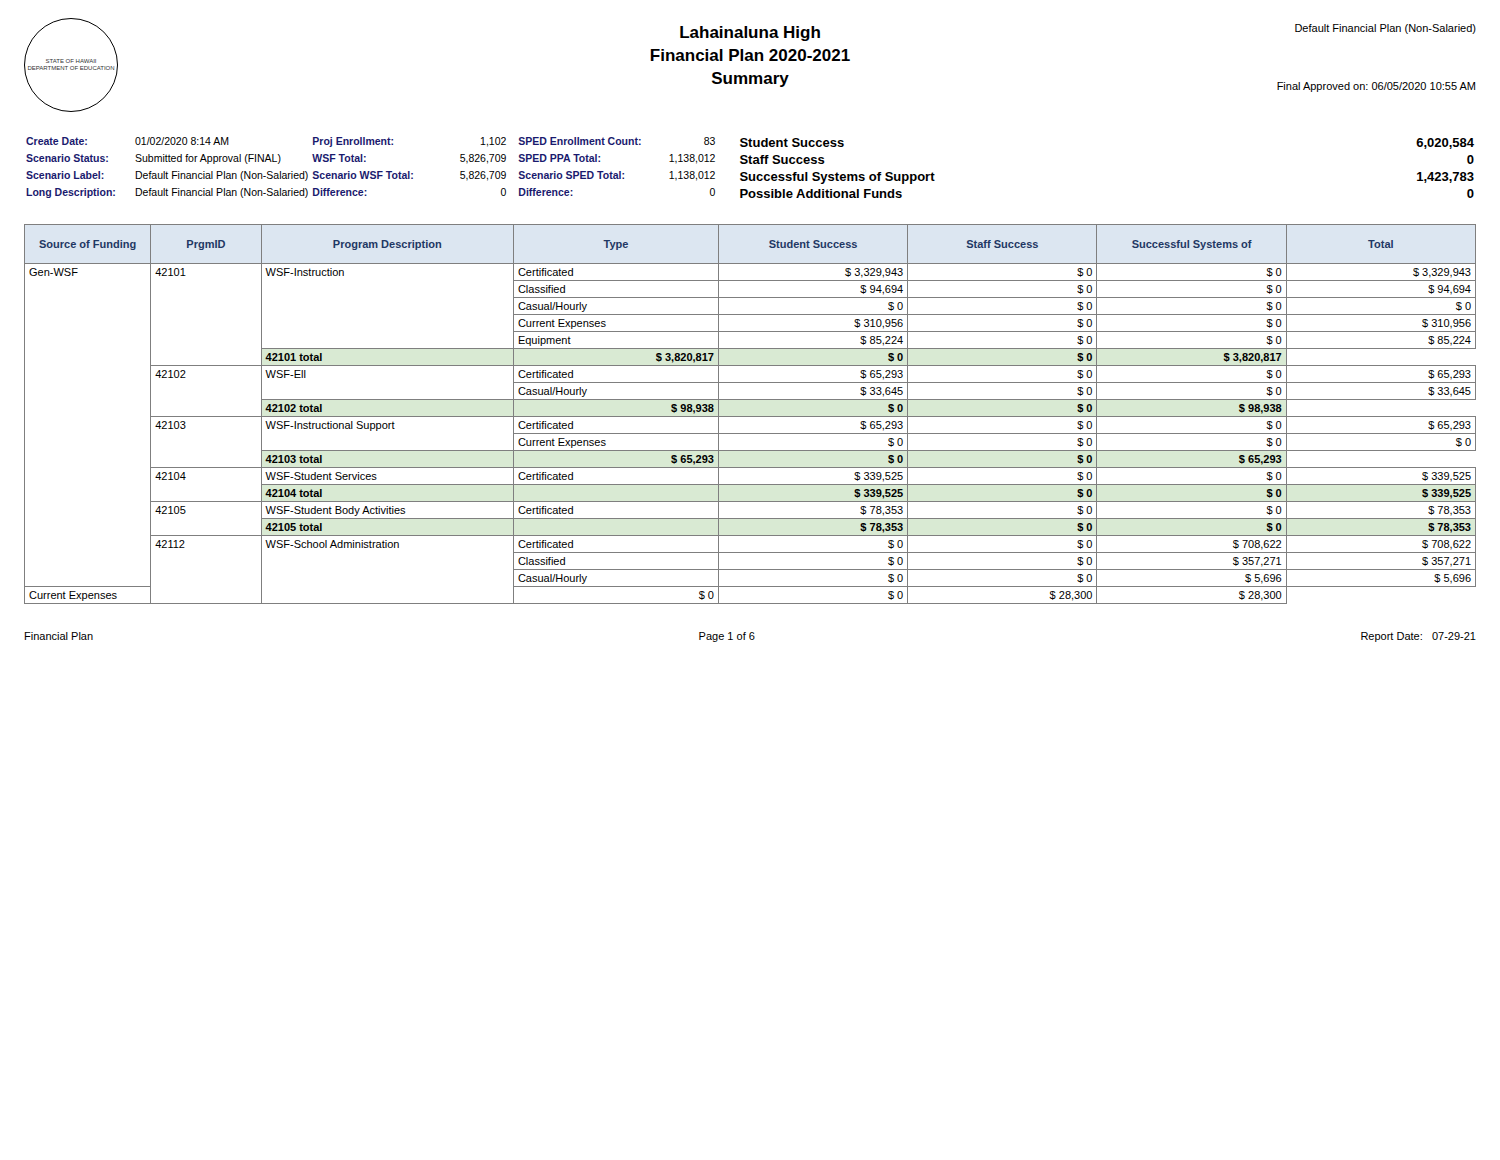STATE OF HAWAII
DEPARTMENT OF EDUCATION
Default Financial Plan (Non-Salaried)
Lahainaluna High
Financial Plan 2020-2021
Summary
Final Approved on: 06/05/2020 10:55 AM
| Create Date: | 01/02/2020 8:14 AM | Proj Enrollment: | 1,102 | SPED Enrollment Count: | 83 | Student Success | 6,020,584 |
| Scenario Status: | Submitted for Approval (FINAL) | WSF Total: | 5,826,709 | SPED PPA Total: | 1,138,012 | Staff Success | 0 |
| Scenario Label: | Default Financial Plan (Non-Salaried) | Scenario WSF Total: | 5,826,709 | Scenario SPED Total: | 1,138,012 | Successful Systems of Support | 1,423,783 |
| Long Description: | Default Financial Plan (Non-Salaried) | Difference: | 0 | Difference: | 0 | Possible Additional Funds | 0 |
| Source of Funding | PrgmID | Program Description | Type | Student Success | Staff Success | Successful Systems of | Total |
| --- | --- | --- | --- | --- | --- | --- | --- |
| Gen-WSF | 42101 | WSF-Instruction | Certificated | $ 3,329,943 | $ 0 | $ 0 | $ 3,329,943 |
| Classified | $ 94,694 | $ 0 | $ 0 | $ 94,694 |
| Casual/Hourly | $ 0 | $ 0 | $ 0 | $ 0 |
| Current Expenses | $ 310,956 | $ 0 | $ 0 | $ 310,956 |
| Equipment | $ 85,224 | $ 0 | $ 0 | $ 85,224 |
| 42101 total | $ 3,820,817 | $ 0 | $ 0 | $ 3,820,817 |
| 42102 | WSF-Ell | Certificated | $ 65,293 | $ 0 | $ 0 | $ 65,293 |
| Casual/Hourly | $ 33,645 | $ 0 | $ 0 | $ 33,645 |
| 42102 total | $ 98,938 | $ 0 | $ 0 | $ 98,938 |
| 42103 | WSF-Instructional Support | Certificated | $ 65,293 | $ 0 | $ 0 | $ 65,293 |
| Current Expenses | $ 0 | $ 0 | $ 0 | $ 0 |
| 42103 total | $ 65,293 | $ 0 | $ 0 | $ 65,293 |
| 42104 | WSF-Student Services | Certificated | $ 339,525 | $ 0 | $ 0 | $ 339,525 |
| 42104 total | | $ 339,525 | $ 0 | $ 0 | $ 339,525 |
| 42105 | WSF-Student Body Activities | Certificated | $ 78,353 | $ 0 | $ 0 | $ 78,353 |
| 42105 total | | $ 78,353 | $ 0 | $ 0 | $ 78,353 |
| 42112 | WSF-School Administration | Certificated | $ 0 | $ 0 | $ 708,622 | $ 708,622 |
| Classified | $ 0 | $ 0 | $ 357,271 | $ 357,271 |
| Casual/Hourly | $ 0 | $ 0 | $ 5,696 | $ 5,696 |
| Current Expenses | $ 0 | $ 0 | $ 28,300 | $ 28,300 |
Financial Plan
Page 1 of 6
Report Date: 07-29-21